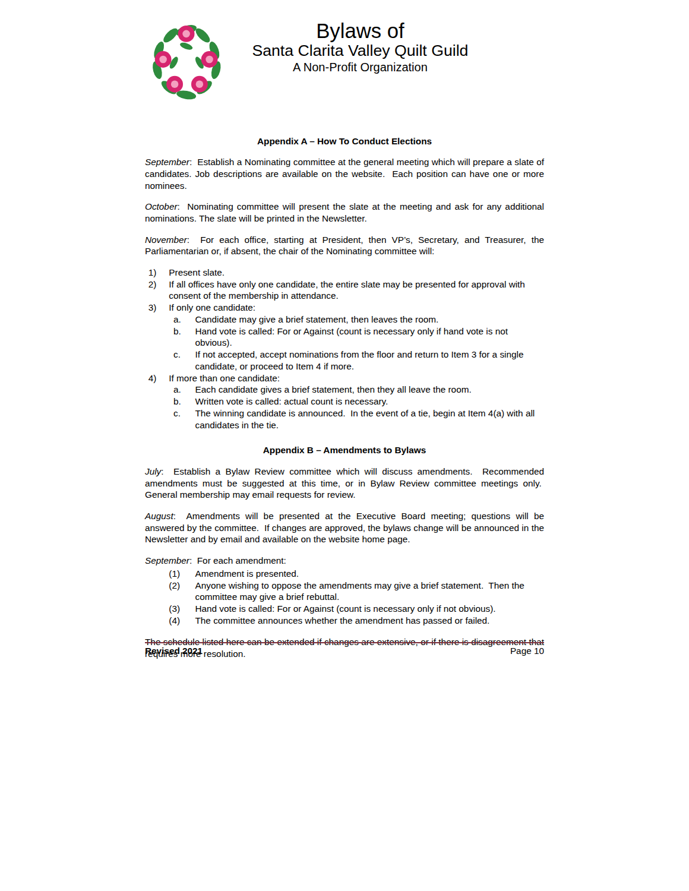Bylaws of
Santa Clarita Valley Quilt Guild
A Non-Profit Organization
Appendix A – How To Conduct Elections
September: Establish a Nominating committee at the general meeting which will prepare a slate of candidates. Job descriptions are available on the website. Each position can have one or more nominees.
October: Nominating committee will present the slate at the meeting and ask for any additional nominations. The slate will be printed in the Newsletter.
November: For each office, starting at President, then VP’s, Secretary, and Treasurer, the Parliamentarian or, if absent, the chair of the Nominating committee will:
1) Present slate.
2) If all offices have only one candidate, the entire slate may be presented for approval with consent of the membership in attendance.
3) If only one candidate:
a. Candidate may give a brief statement, then leaves the room.
b. Hand vote is called: For or Against (count is necessary only if hand vote is not obvious).
c. If not accepted, accept nominations from the floor and return to Item 3 for a single candidate, or proceed to Item 4 if more.
4) If more than one candidate:
a. Each candidate gives a brief statement, then they all leave the room.
b. Written vote is called: actual count is necessary.
c. The winning candidate is announced. In the event of a tie, begin at Item 4(a) with all candidates in the tie.
Appendix B – Amendments to Bylaws
July: Establish a Bylaw Review committee which will discuss amendments. Recommended amendments must be suggested at this time, or in Bylaw Review committee meetings only. General membership may email requests for review.
August: Amendments will be presented at the Executive Board meeting; questions will be answered by the committee. If changes are approved, the bylaws change will be announced in the Newsletter and by email and available on the website home page.
September: For each amendment:
(1) Amendment is presented.
(2) Anyone wishing to oppose the amendments may give a brief statement. Then the committee may give a brief rebuttal.
(3) Hand vote is called: For or Against (count is necessary only if not obvious).
(4) The committee announces whether the amendment has passed or failed.
The schedule listed here can be extended if changes are extensive, or if there is disagreement that requires more resolution.
Revised 2021
Page 10